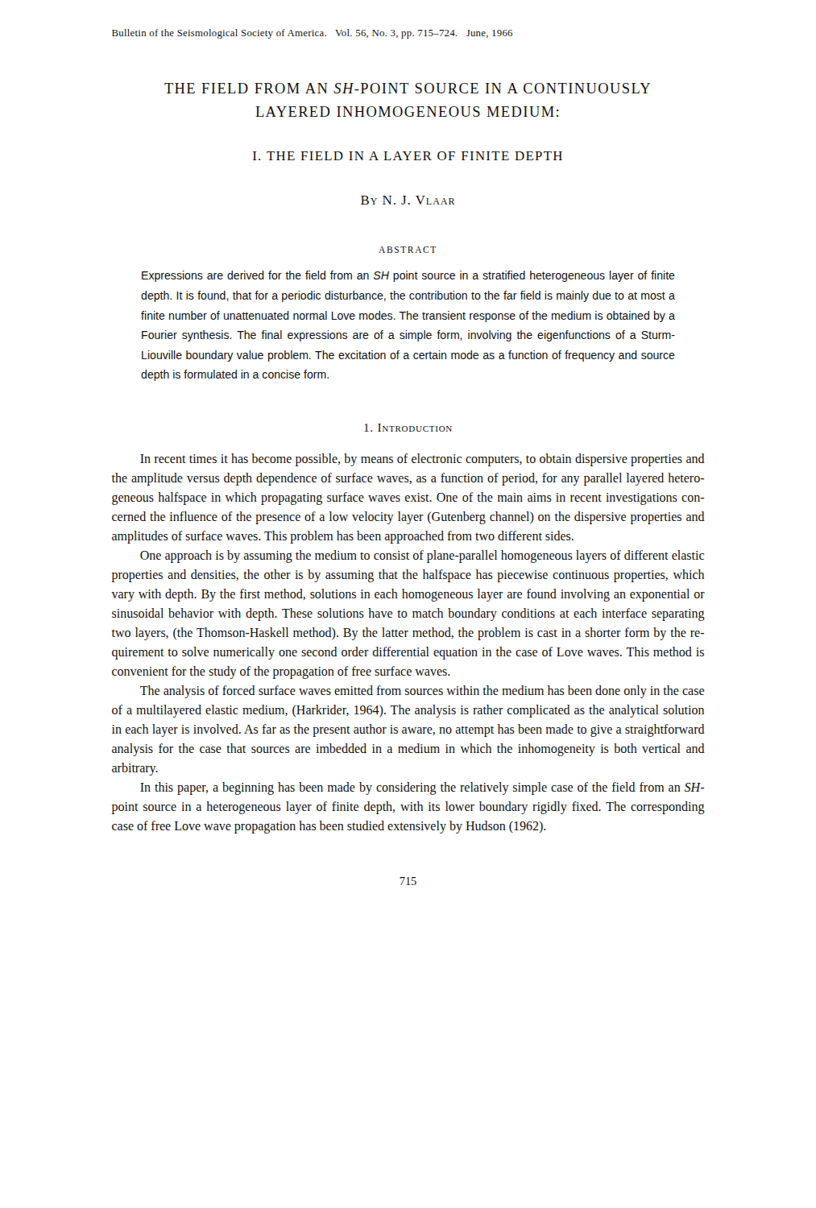Bulletin of the Seismological Society of America. Vol. 56, No. 3, pp. 715–724. June, 1966
The Field from an SH-Point Source in a Continuously
Layered Inhomogeneous Medium:
I. The Field in a Layer of Finite Depth
By N. J. Vlaar
Abstract
Expressions are derived for the field from an SH point source in a stratified heterogeneous layer of finite depth. It is found, that for a periodic disturbance, the contribution to the far field is mainly due to at most a finite number of unattenuated normal Love modes. The transient response of the medium is obtained by a Fourier synthesis. The final expressions are of a simple form, involving the eigenfunctions of a Sturm-Liouville boundary value problem. The excitation of a certain mode as a function of frequency and source depth is formulated in a concise form.
1. Introduction
In recent times it has become possible, by means of electronic computers, to obtain dispersive properties and the amplitude versus depth dependence of surface waves, as a function of period, for any parallel layered heterogeneous halfspace in which propagating surface waves exist. One of the main aims in recent investigations concerned the influence of the presence of a low velocity layer (Gutenberg channel) on the dispersive properties and amplitudes of surface waves. This problem has been approached from two different sides.
One approach is by assuming the medium to consist of plane-parallel homogeneous layers of different elastic properties and densities, the other is by assuming that the halfspace has piecewise continuous properties, which vary with depth. By the first method, solutions in each homogeneous layer are found involving an exponential or sinusoidal behavior with depth. These solutions have to match boundary conditions at each interface separating two layers, (the Thomson-Haskell method). By the latter method, the problem is cast in a shorter form by the requirement to solve numerically one second order differential equation in the case of Love waves. This method is convenient for the study of the propagation of free surface waves.
The analysis of forced surface waves emitted from sources within the medium has been done only in the case of a multilayered elastic medium, (Harkrider, 1964). The analysis is rather complicated as the analytical solution in each layer is involved. As far as the present author is aware, no attempt has been made to give a straightforward analysis for the case that sources are imbedded in a medium in which the inhomogeneity is both vertical and arbitrary.
In this paper, a beginning has been made by considering the relatively simple case of the field from an SH-point source in a heterogeneous layer of finite depth, with its lower boundary rigidly fixed. The corresponding case of free Love wave propagation has been studied extensively by Hudson (1962).
715